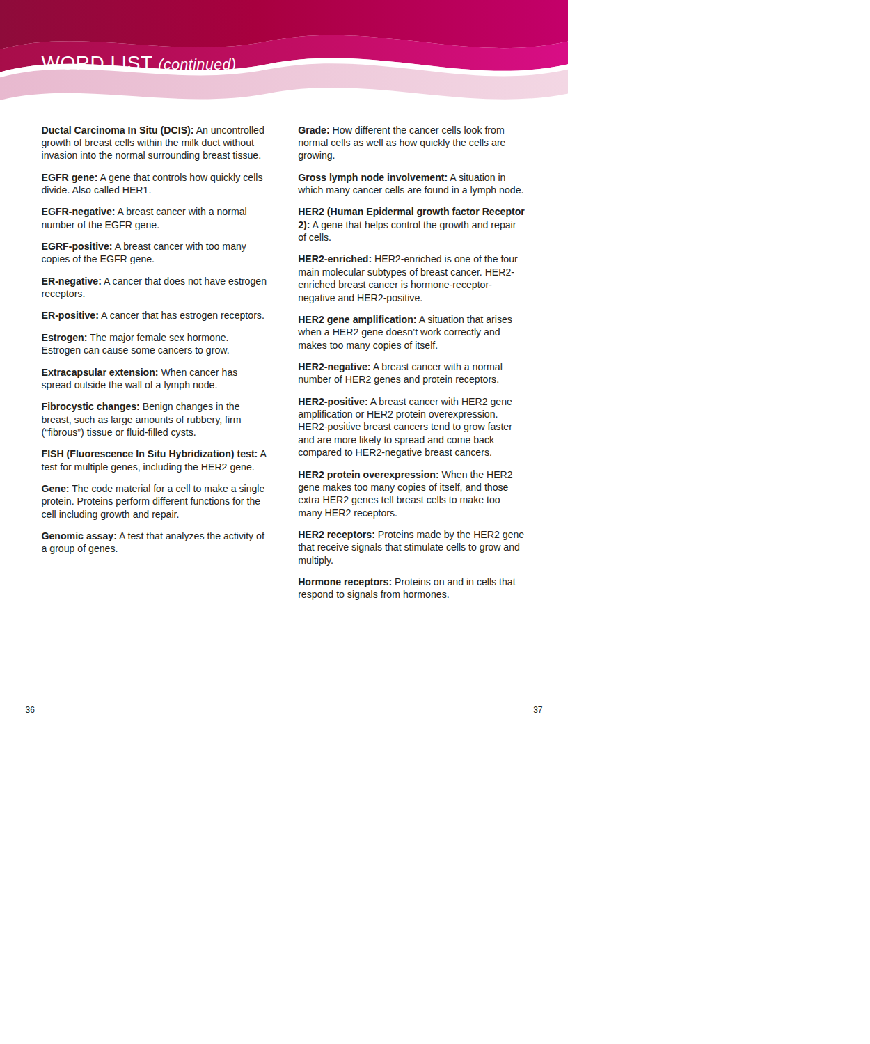WORD LIST (continued)
Ductal Carcinoma In Situ (DCIS): An uncontrolled growth of breast cells within the milk duct without invasion into the normal surrounding breast tissue.
EGFR gene: A gene that controls how quickly cells divide. Also called HER1.
EGFR-negative: A breast cancer with a normal number of the EGFR gene.
EGRF-positive: A breast cancer with too many copies of the EGFR gene.
ER-negative: A cancer that does not have estrogen receptors.
ER-positive: A cancer that has estrogen receptors.
Estrogen: The major female sex hormone. Estrogen can cause some cancers to grow.
Extracapsular extension: When cancer has spread outside the wall of a lymph node.
Fibrocystic changes: Benign changes in the breast, such as large amounts of rubbery, firm (“fibrous”) tissue or fluid-filled cysts.
FISH (Fluorescence In Situ Hybridization) test: A test for multiple genes, including the HER2 gene.
Gene: The code material for a cell to make a single protein. Proteins perform different functions for the cell including growth and repair.
Genomic assay: A test that analyzes the activity of a group of genes.
Grade: How different the cancer cells look from normal cells as well as how quickly the cells are growing.
Gross lymph node involvement: A situation in which many cancer cells are found in a lymph node.
HER2 (Human Epidermal growth factor Receptor 2): A gene that helps control the growth and repair of cells.
HER2-enriched: HER2-enriched is one of the four main molecular subtypes of breast cancer. HER2-enriched breast cancer is hormone-receptor-negative and HER2-positive.
HER2 gene amplification: A situation that arises when a HER2 gene doesn’t work correctly and makes too many copies of itself.
HER2-negative: A breast cancer with a normal number of HER2 genes and protein receptors.
HER2-positive: A breast cancer with HER2 gene amplification or HER2 protein overexpression. HER2-positive breast cancers tend to grow faster and are more likely to spread and come back compared to HER2-negative breast cancers.
HER2 protein overexpression: When the HER2 gene makes too many copies of itself, and those extra HER2 genes tell breast cells to make too many HER2 receptors.
HER2 receptors: Proteins made by the HER2 gene that receive signals that stimulate cells to grow and multiply.
Hormone receptors: Proteins on and in cells that respond to signals from hormones.
36
37